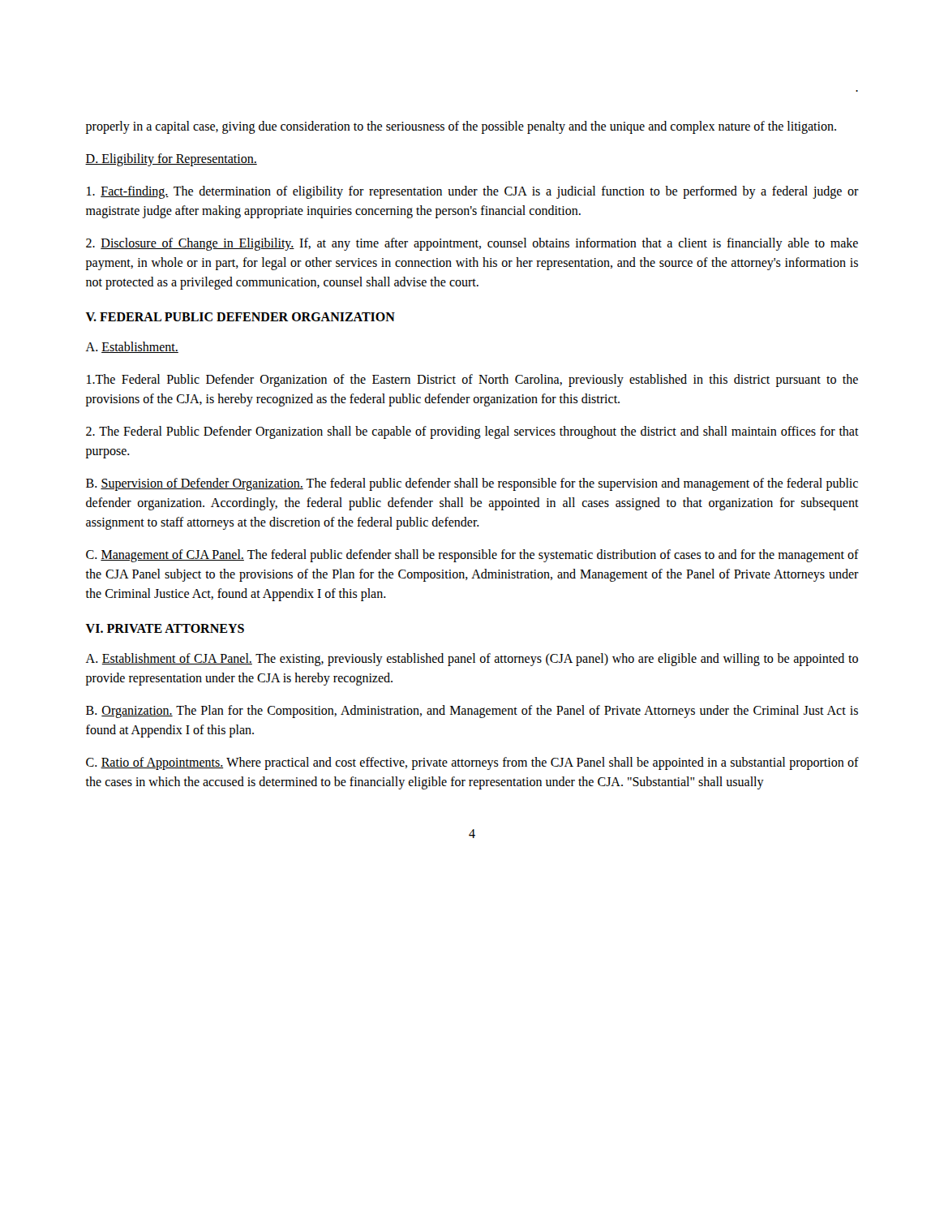.
properly in a capital case, giving due consideration to the seriousness of the possible penalty and the unique and complex nature of the litigation.
D. Eligibility for Representation.
1. Fact-finding. The determination of eligibility for representation under the CJA is a judicial function to be performed by a federal judge or magistrate judge after making appropriate inquiries concerning the person's financial condition.
2. Disclosure of Change in Eligibility. If, at any time after appointment, counsel obtains information that a client is financially able to make payment, in whole or in part, for legal or other services in connection with his or her representation, and the source of the attorney's information is not protected as a privileged communication, counsel shall advise the court.
V. FEDERAL PUBLIC DEFENDER ORGANIZATION
A. Establishment.
1.The Federal Public Defender Organization of the Eastern District of North Carolina, previously established in this district pursuant to the provisions of the CJA, is hereby recognized as the federal public defender organization for this district.
2. The Federal Public Defender Organization shall be capable of providing legal services throughout the district and shall maintain offices for that purpose.
B. Supervision of Defender Organization. The federal public defender shall be responsible for the supervision and management of the federal public defender organization. Accordingly, the federal public defender shall be appointed in all cases assigned to that organization for subsequent assignment to staff attorneys at the discretion of the federal public defender.
C. Management of CJA Panel. The federal public defender shall be responsible for the systematic distribution of cases to and for the management of the CJA Panel subject to the provisions of the Plan for the Composition, Administration, and Management of the Panel of Private Attorneys under the Criminal Justice Act, found at Appendix I of this plan.
VI. PRIVATE ATTORNEYS
A. Establishment of CJA Panel. The existing, previously established panel of attorneys (CJA panel) who are eligible and willing to be appointed to provide representation under the CJA is hereby recognized.
B. Organization. The Plan for the Composition, Administration, and Management of the Panel of Private Attorneys under the Criminal Just Act is found at Appendix I of this plan.
C. Ratio of Appointments. Where practical and cost effective, private attorneys from the CJA Panel shall be appointed in a substantial proportion of the cases in which the accused is determined to be financially eligible for representation under the CJA. "Substantial" shall usually
4